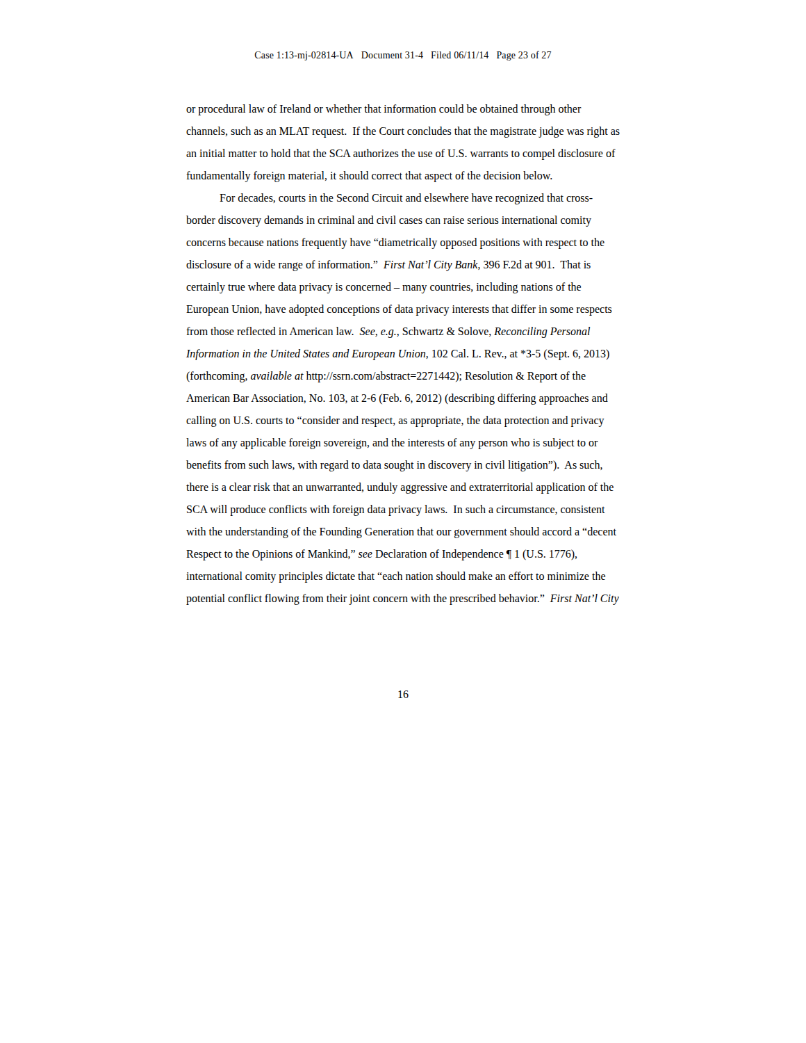Case 1:13-mj-02814-UA Document 31-4 Filed 06/11/14 Page 23 of 27
or procedural law of Ireland or whether that information could be obtained through other channels, such as an MLAT request. If the Court concludes that the magistrate judge was right as an initial matter to hold that the SCA authorizes the use of U.S. warrants to compel disclosure of fundamentally foreign material, it should correct that aspect of the decision below.
For decades, courts in the Second Circuit and elsewhere have recognized that cross-border discovery demands in criminal and civil cases can raise serious international comity concerns because nations frequently have “diametrically opposed positions with respect to the disclosure of a wide range of information.” First Nat’l City Bank, 396 F.2d at 901. That is certainly true where data privacy is concerned – many countries, including nations of the European Union, have adopted conceptions of data privacy interests that differ in some respects from those reflected in American law. See, e.g., Schwartz & Solove, Reconciling Personal Information in the United States and European Union, 102 Cal. L. Rev., at *3-5 (Sept. 6, 2013) (forthcoming, available at http://ssrn.com/abstract=2271442); Resolution & Report of the American Bar Association, No. 103, at 2-6 (Feb. 6, 2012) (describing differing approaches and calling on U.S. courts to “consider and respect, as appropriate, the data protection and privacy laws of any applicable foreign sovereign, and the interests of any person who is subject to or benefits from such laws, with regard to data sought in discovery in civil litigation”). As such, there is a clear risk that an unwarranted, unduly aggressive and extraterritorial application of the SCA will produce conflicts with foreign data privacy laws. In such a circumstance, consistent with the understanding of the Founding Generation that our government should accord a “decent Respect to the Opinions of Mankind,” see Declaration of Independence ¶ 1 (U.S. 1776), international comity principles dictate that “each nation should make an effort to minimize the potential conflict flowing from their joint concern with the prescribed behavior.” First Nat’l City
16